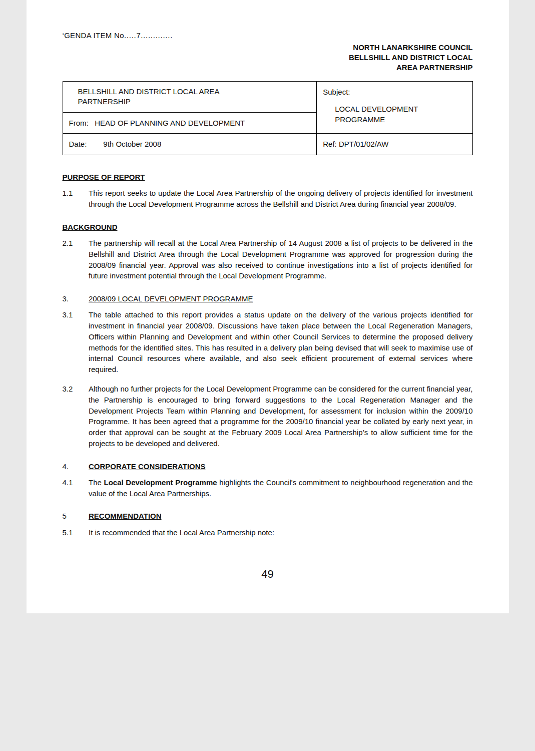‘GENDA ITEM No..... 7.............
North Lanarkshire Council
Bellshill and District Local
Area Partnership
| BELLSHILL AND DISTRICT LOCAL AREA PARTNERSHIP | Subject: Local Development Programme |
| From: HEAD OF PLANNING AND DEVELOPMENT |
| Date: 9th October 2008 | Ref: DPT/01/02/AW |
Purpose of Report
1.1 This report seeks to update the Local Area Partnership of the ongoing delivery of projects identified for investment through the Local Development Programme across the Bellshill and District Area during financial year 2008/09.
Background
2.1 The partnership will recall at the Local Area Partnership of 14 August 2008 a list of projects to be delivered in the Bellshill and District Area through the Local Development Programme was approved for progression during the 2008/09 financial year. Approval was also received to continue investigations into a list of projects identified for future investment potential through the Local Development Programme.
3. 2008/09 LOCAL DEVELOPMENT PROGRAMME
3.1 The table attached to this report provides a status update on the delivery of the various projects identified for investment in financial year 2008/09. Discussions have taken place between the Local Regeneration Managers, Officers within Planning and Development and within other Council Services to determine the proposed delivery methods for the identified sites. This has resulted in a delivery plan being devised that will seek to maximise use of internal Council resources where available, and also seek efficient procurement of external services where required.
3.2 Although no further projects for the Local Development Programme can be considered for the current financial year, the Partnership is encouraged to bring forward suggestions to the Local Regeneration Manager and the Development Projects Team within Planning and Development, for assessment for inclusion within the 2009/10 Programme. It has been agreed that a programme for the 2009/10 financial year be collated by early next year, in order that approval can be sought at the February 2009 Local Area Partnership’s to allow sufficient time for the projects to be developed and delivered.
4. Corporate Considerations
4.1 The Local Development Programme highlights the Council's commitment to neighbourhood regeneration and the value of the Local Area Partnerships.
5 Recommendation
5.1 It is recommended that the Local Area Partnership note:
49